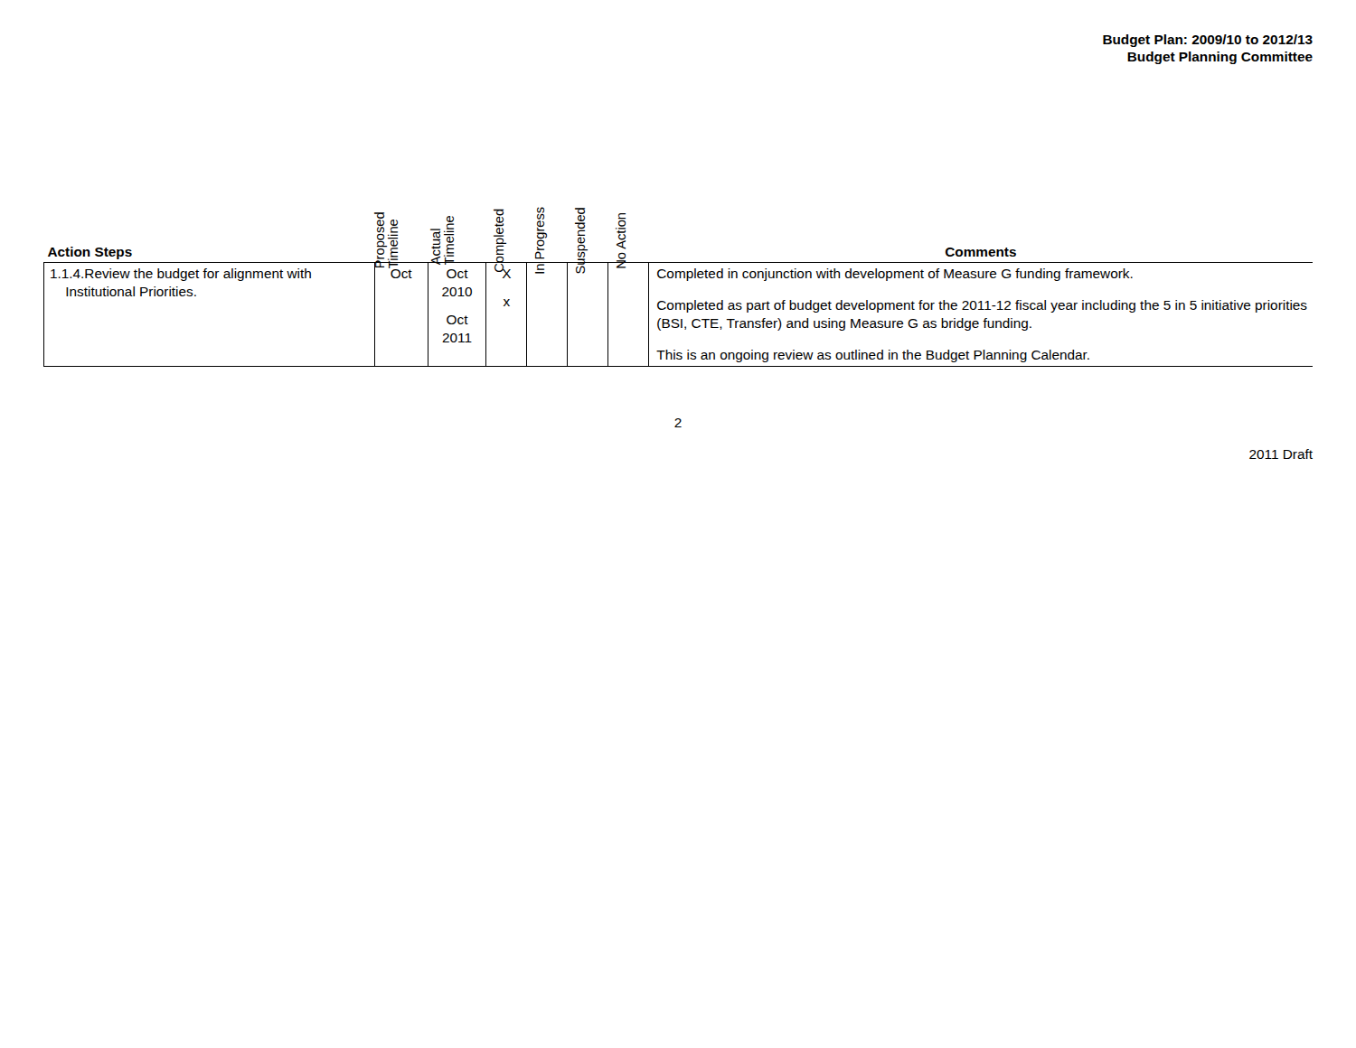Budget Plan: 2009/10 to 2012/13
Budget Planning Committee
| | Proposed Timeline | Actual Timeline | Completed | In Progress | Suspended | No Action | |
| --- | --- | --- | --- | --- | --- | --- | --- |
| Action Steps | | | | | | | Comments |
| 1.1.4.Review the budget for alignment with Institutional Priorities. | Oct | Oct 2010 Oct 2011 | X x | | | | Completed in conjunction with development of Measure G funding framework. Completed as part of budget development for the 2011-12 fiscal year including the 5 in 5 initiative priorities (BSI, CTE, Transfer) and using Measure G as bridge funding. This is an ongoing review as outlined in the Budget Planning Calendar. |
2
2011 Draft